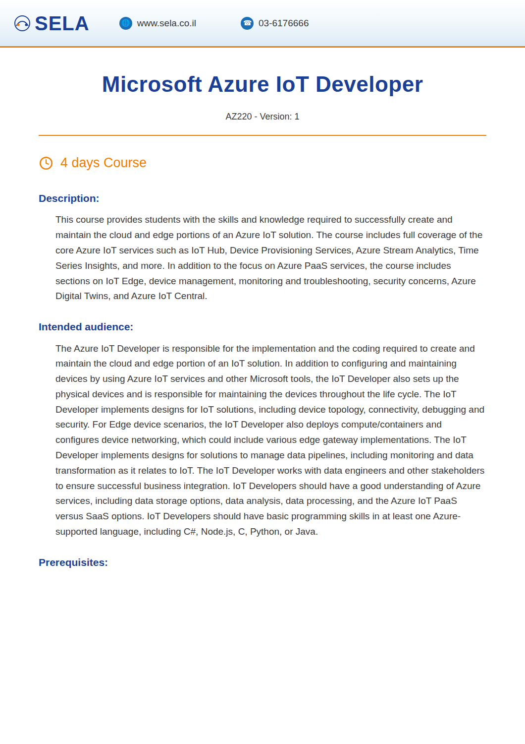SELA
🌐 www.sela.co.il
☎ 03-6176666
Microsoft Azure IoT Developer
AZ220 - Version: 1
4 days Course
Description:
This course provides students with the skills and knowledge required to successfully create and maintain the cloud and edge portions of an Azure IoT solution. The course includes full coverage of the core Azure IoT services such as IoT Hub, Device Provisioning Services, Azure Stream Analytics, Time Series Insights, and more. In addition to the focus on Azure PaaS services, the course includes sections on IoT Edge, device management, monitoring and troubleshooting, security concerns, Azure Digital Twins, and Azure IoT Central.
Intended audience:
The Azure IoT Developer is responsible for the implementation and the coding required to create and maintain the cloud and edge portion of an IoT solution. In addition to configuring and maintaining devices by using Azure IoT services and other Microsoft tools, the IoT Developer also sets up the physical devices and is responsible for maintaining the devices throughout the life cycle. The IoT Developer implements designs for IoT solutions, including device topology, connectivity, debugging and security. For Edge device scenarios, the IoT Developer also deploys compute/containers and configures device networking, which could include various edge gateway implementations. The IoT Developer implements designs for solutions to manage data pipelines, including monitoring and data transformation as it relates to IoT. The IoT Developer works with data engineers and other stakeholders to ensure successful business integration. IoT Developers should have a good understanding of Azure services, including data storage options, data analysis, data processing, and the Azure IoT PaaS versus SaaS options. IoT Developers should have basic programming skills in at least one Azure-supported language, including C#, Node.js, C, Python, or Java.
Prerequisites: